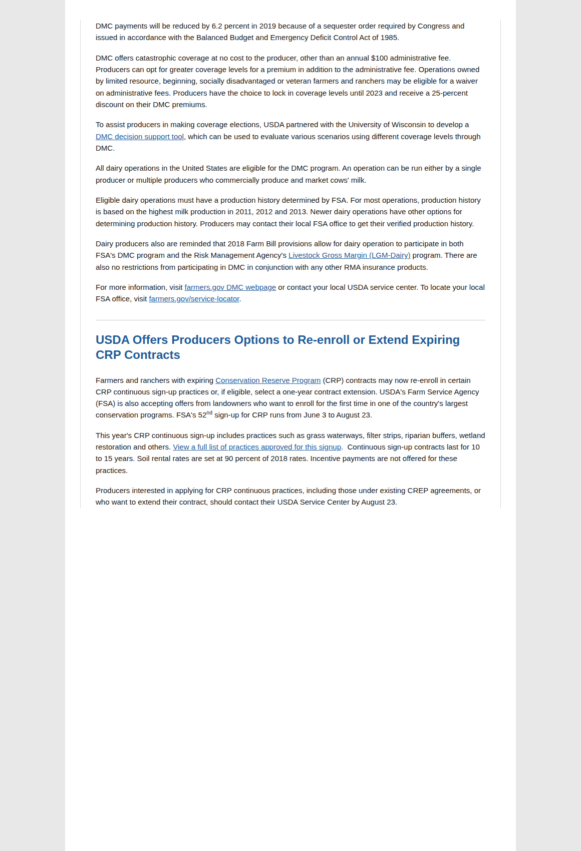DMC payments will be reduced by 6.2 percent in 2019 because of a sequester order required by Congress and issued in accordance with the Balanced Budget and Emergency Deficit Control Act of 1985.
DMC offers catastrophic coverage at no cost to the producer, other than an annual $100 administrative fee. Producers can opt for greater coverage levels for a premium in addition to the administrative fee. Operations owned by limited resource, beginning, socially disadvantaged or veteran farmers and ranchers may be eligible for a waiver on administrative fees. Producers have the choice to lock in coverage levels until 2023 and receive a 25-percent discount on their DMC premiums.
To assist producers in making coverage elections, USDA partnered with the University of Wisconsin to develop a DMC decision support tool, which can be used to evaluate various scenarios using different coverage levels through DMC.
All dairy operations in the United States are eligible for the DMC program. An operation can be run either by a single producer or multiple producers who commercially produce and market cows' milk.
Eligible dairy operations must have a production history determined by FSA. For most operations, production history is based on the highest milk production in 2011, 2012 and 2013. Newer dairy operations have other options for determining production history. Producers may contact their local FSA office to get their verified production history.
Dairy producers also are reminded that 2018 Farm Bill provisions allow for dairy operation to participate in both FSA's DMC program and the Risk Management Agency's Livestock Gross Margin (LGM-Dairy) program. There are also no restrictions from participating in DMC in conjunction with any other RMA insurance products.
For more information, visit farmers.gov DMC webpage or contact your local USDA service center. To locate your local FSA office, visit farmers.gov/service-locator.
USDA Offers Producers Options to Re-enroll or Extend Expiring CRP Contracts
Farmers and ranchers with expiring Conservation Reserve Program (CRP) contracts may now re-enroll in certain CRP continuous sign-up practices or, if eligible, select a one-year contract extension. USDA's Farm Service Agency (FSA) is also accepting offers from landowners who want to enroll for the first time in one of the country's largest conservation programs. FSA's 52nd sign-up for CRP runs from June 3 to August 23.
This year's CRP continuous sign-up includes practices such as grass waterways, filter strips, riparian buffers, wetland restoration and others. View a full list of practices approved for this signup. Continuous sign-up contracts last for 10 to 15 years. Soil rental rates are set at 90 percent of 2018 rates. Incentive payments are not offered for these practices.
Producers interested in applying for CRP continuous practices, including those under existing CREP agreements, or who want to extend their contract, should contact their USDA Service Center by August 23.